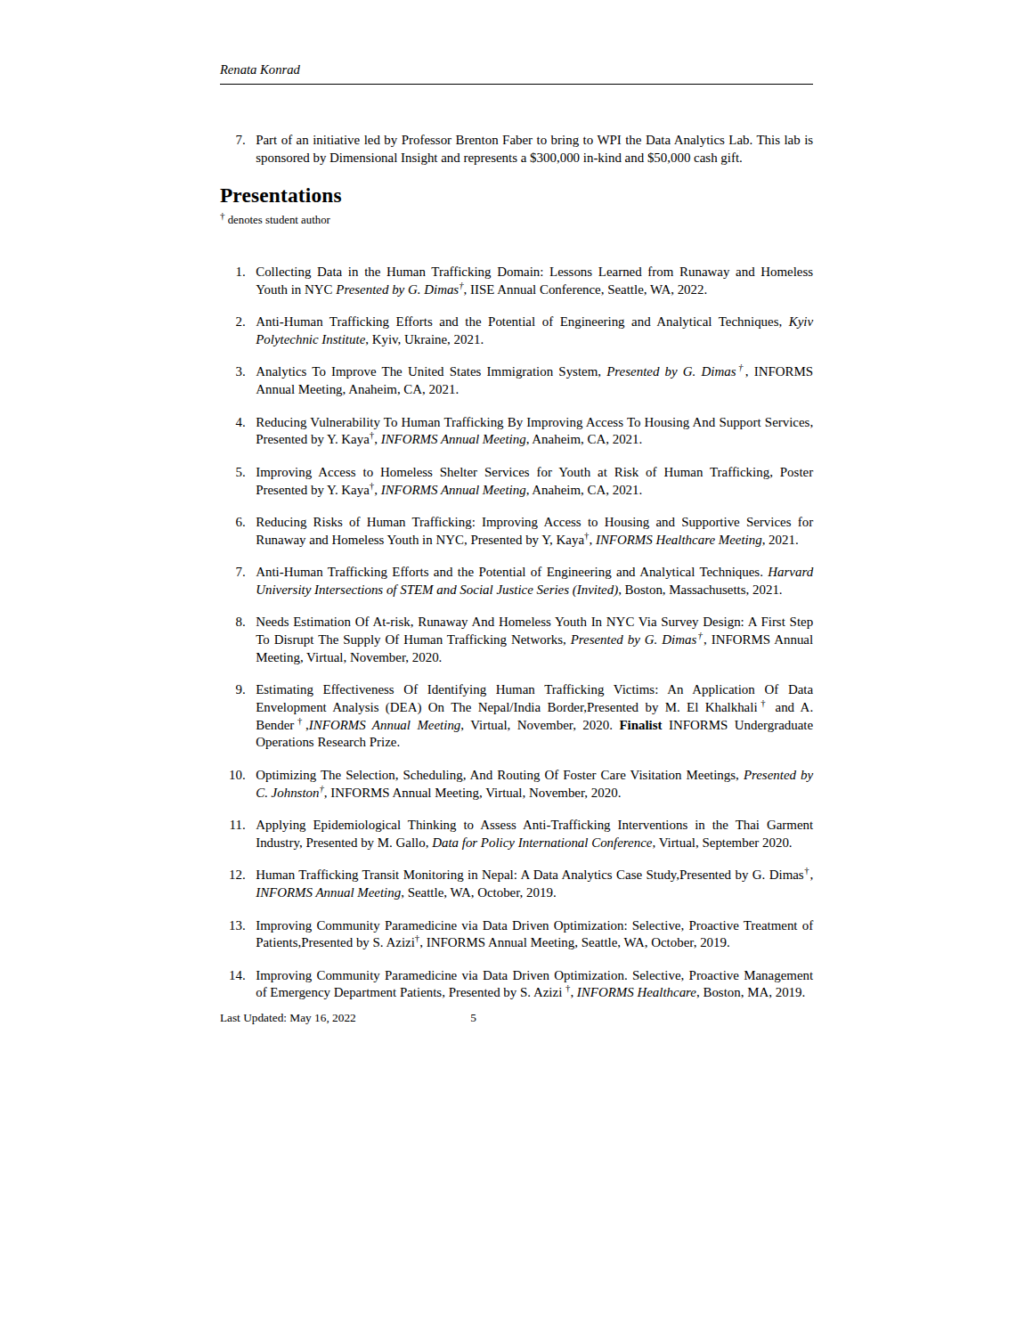Renata Konrad
7. Part of an initiative led by Professor Brenton Faber to bring to WPI the Data Analytics Lab. This lab is sponsored by Dimensional Insight and represents a $300,000 in-kind and $50,000 cash gift.
Presentations
† denotes student author
1. Collecting Data in the Human Trafficking Domain: Lessons Learned from Runaway and Homeless Youth in NYC Presented by G. Dimas†, IISE Annual Conference, Seattle, WA, 2022.
2. Anti-Human Trafficking Efforts and the Potential of Engineering and Analytical Techniques, Kyiv Polytechnic Institute, Kyiv, Ukraine, 2021.
3. Analytics To Improve The United States Immigration System, Presented by G. Dimas†, INFORMS Annual Meeting, Anaheim, CA, 2021.
4. Reducing Vulnerability To Human Trafficking By Improving Access To Housing And Support Services, Presented by Y. Kaya†, INFORMS Annual Meeting, Anaheim, CA, 2021.
5. Improving Access to Homeless Shelter Services for Youth at Risk of Human Trafficking, Poster Presented by Y. Kaya†, INFORMS Annual Meeting, Anaheim, CA, 2021.
6. Reducing Risks of Human Trafficking: Improving Access to Housing and Supportive Services for Runaway and Homeless Youth in NYC, Presented by Y, Kaya†, INFORMS Healthcare Meeting, 2021.
7. Anti-Human Trafficking Efforts and the Potential of Engineering and Analytical Techniques. Harvard University Intersections of STEM and Social Justice Series (Invited), Boston, Massachusetts, 2021.
8. Needs Estimation Of At-risk, Runaway And Homeless Youth In NYC Via Survey Design: A First Step To Disrupt The Supply Of Human Trafficking Networks, Presented by G. Dimas†, INFORMS Annual Meeting, Virtual, November, 2020.
9. Estimating Effectiveness Of Identifying Human Trafficking Victims: An Application Of Data Envelopment Analysis (DEA) On The Nepal/India Border,Presented by M. El Khalkhali† and A. Bender†,INFORMS Annual Meeting, Virtual, November, 2020. Finalist INFORMS Undergraduate Operations Research Prize.
10. Optimizing The Selection, Scheduling, And Routing Of Foster Care Visitation Meetings, Presented by C. Johnston†, INFORMS Annual Meeting, Virtual, November, 2020.
11. Applying Epidemiological Thinking to Assess Anti-Trafficking Interventions in the Thai Garment Industry, Presented by M. Gallo, Data for Policy International Conference, Virtual, September 2020.
12. Human Trafficking Transit Monitoring in Nepal: A Data Analytics Case Study,Presented by G. Dimas†, INFORMS Annual Meeting, Seattle, WA, October, 2019.
13. Improving Community Paramedicine via Data Driven Optimization: Selective, Proactive Treatment of Patients,Presented by S. Azizi†, INFORMS Annual Meeting, Seattle, WA, October, 2019.
14. Improving Community Paramedicine via Data Driven Optimization. Selective, Proactive Management of Emergency Department Patients, Presented by S. Azizi †, INFORMS Healthcare, Boston, MA, 2019.
Last Updated: May 16, 2022 5